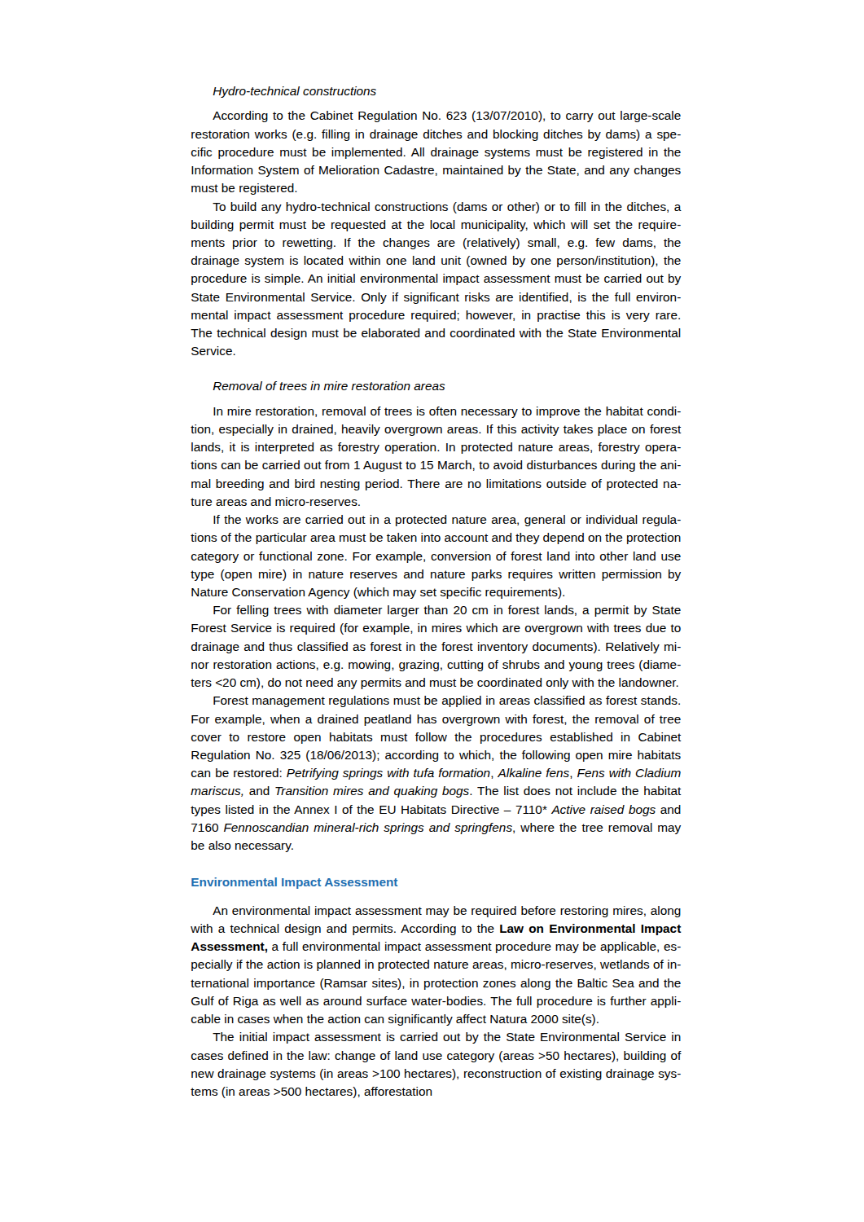Hydro-technical constructions
According to the Cabinet Regulation No. 623 (13/07/2010), to carry out large-scale restoration works (e.g. filling in drainage ditches and blocking ditches by dams) a specific procedure must be implemented. All drainage systems must be registered in the Information System of Melioration Cadastre, maintained by the State, and any changes must be registered.
To build any hydro-technical constructions (dams or other) or to fill in the ditches, a building permit must be requested at the local municipality, which will set the requirements prior to rewetting. If the changes are (relatively) small, e.g. few dams, the drainage system is located within one land unit (owned by one person/institution), the procedure is simple. An initial environmental impact assessment must be carried out by State Environmental Service. Only if significant risks are identified, is the full environmental impact assessment procedure required; however, in practise this is very rare. The technical design must be elaborated and coordinated with the State Environmental Service.
Removal of trees in mire restoration areas
In mire restoration, removal of trees is often necessary to improve the habitat condition, especially in drained, heavily overgrown areas. If this activity takes place on forest lands, it is interpreted as forestry operation. In protected nature areas, forestry operations can be carried out from 1 August to 15 March, to avoid disturbances during the animal breeding and bird nesting period. There are no limitations outside of protected nature areas and micro-reserves.
If the works are carried out in a protected nature area, general or individual regulations of the particular area must be taken into account and they depend on the protection category or functional zone. For example, conversion of forest land into other land use type (open mire) in nature reserves and nature parks requires written permission by Nature Conservation Agency (which may set specific requirements).
For felling trees with diameter larger than 20 cm in forest lands, a permit by State Forest Service is required (for example, in mires which are overgrown with trees due to drainage and thus classified as forest in the forest inventory documents). Relatively minor restoration actions, e.g. mowing, grazing, cutting of shrubs and young trees (diameters <20 cm), do not need any permits and must be coordinated only with the landowner.
Forest management regulations must be applied in areas classified as forest stands. For example, when a drained peatland has overgrown with forest, the removal of tree cover to restore open habitats must follow the procedures established in Cabinet Regulation No. 325 (18/06/2013); according to which, the following open mire habitats can be restored: Petrifying springs with tufa formation, Alkaline fens, Fens with Cladium mariscus, and Transition mires and quaking bogs. The list does not include the habitat types listed in the Annex I of the EU Habitats Directive – 7110* Active raised bogs and 7160 Fennoscandian mineral-rich springs and springfens, where the tree removal may be also necessary.
Environmental Impact Assessment
An environmental impact assessment may be required before restoring mires, along with a technical design and permits. According to the Law on Environmental Impact Assessment, a full environmental impact assessment procedure may be applicable, especially if the action is planned in protected nature areas, micro-reserves, wetlands of international importance (Ramsar sites), in protection zones along the Baltic Sea and the Gulf of Riga as well as around surface water-bodies. The full procedure is further applicable in cases when the action can significantly affect Natura 2000 site(s).
The initial impact assessment is carried out by the State Environmental Service in cases defined in the law: change of land use category (areas >50 hectares), building of new drainage systems (in areas >100 hectares), reconstruction of existing drainage systems (in areas >500 hectares), afforestation